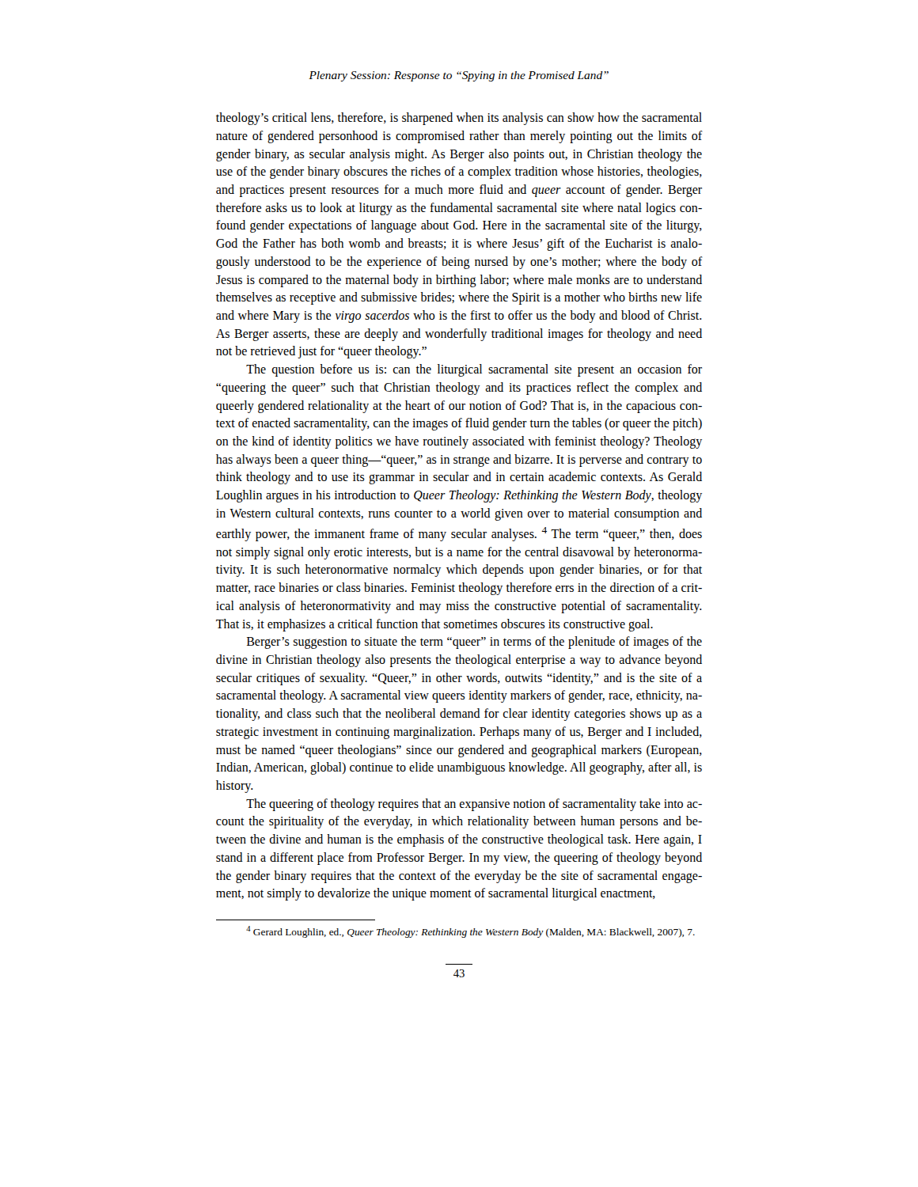Plenary Session: Response to “Spying in the Promised Land”
theology’s critical lens, therefore, is sharpened when its analysis can show how the sacramental nature of gendered personhood is compromised rather than merely pointing out the limits of gender binary, as secular analysis might. As Berger also points out, in Christian theology the use of the gender binary obscures the riches of a complex tradition whose histories, theologies, and practices present resources for a much more fluid and queer account of gender. Berger therefore asks us to look at liturgy as the fundamental sacramental site where natal logics confound gender expectations of language about God. Here in the sacramental site of the liturgy, God the Father has both womb and breasts; it is where Jesus’ gift of the Eucharist is analogously understood to be the experience of being nursed by one’s mother; where the body of Jesus is compared to the maternal body in birthing labor; where male monks are to understand themselves as receptive and submissive brides; where the Spirit is a mother who births new life and where Mary is the virgo sacerdos who is the first to offer us the body and blood of Christ. As Berger asserts, these are deeply and wonderfully traditional images for theology and need not be retrieved just for “queer theology.”
The question before us is: can the liturgical sacramental site present an occasion for “queering the queer” such that Christian theology and its practices reflect the complex and queerly gendered relationality at the heart of our notion of God? That is, in the capacious context of enacted sacramentality, can the images of fluid gender turn the tables (or queer the pitch) on the kind of identity politics we have routinely associated with feminist theology? Theology has always been a queer thing—“queer,” as in strange and bizarre. It is perverse and contrary to think theology and to use its grammar in secular and in certain academic contexts. As Gerald Loughlin argues in his introduction to Queer Theology: Rethinking the Western Body, theology in Western cultural contexts, runs counter to a world given over to material consumption and earthly power, the immanent frame of many secular analyses. 4 The term “queer,” then, does not simply signal only erotic interests, but is a name for the central disavowal by heteronormativity. It is such heteronormative normalcy which depends upon gender binaries, or for that matter, race binaries or class binaries. Feminist theology therefore errs in the direction of a critical analysis of heteronormativity and may miss the constructive potential of sacramentality. That is, it emphasizes a critical function that sometimes obscures its constructive goal.
Berger’s suggestion to situate the term “queer” in terms of the plenitude of images of the divine in Christian theology also presents the theological enterprise a way to advance beyond secular critiques of sexuality. “Queer,” in other words, outwits “identity,” and is the site of a sacramental theology. A sacramental view queers identity markers of gender, race, ethnicity, nationality, and class such that the neoliberal demand for clear identity categories shows up as a strategic investment in continuing marginalization. Perhaps many of us, Berger and I included, must be named “queer theologians” since our gendered and geographical markers (European, Indian, American, global) continue to elide unambiguous knowledge. All geography, after all, is history.
The queering of theology requires that an expansive notion of sacramentality take into account the spirituality of the everyday, in which relationality between human persons and between the divine and human is the emphasis of the constructive theological task. Here again, I stand in a different place from Professor Berger. In my view, the queering of theology beyond the gender binary requires that the context of the everyday be the site of sacramental engagement, not simply to devalorize the unique moment of sacramental liturgical enactment,
4 Gerard Loughlin, ed., Queer Theology: Rethinking the Western Body (Malden, MA: Blackwell, 2007), 7.
43